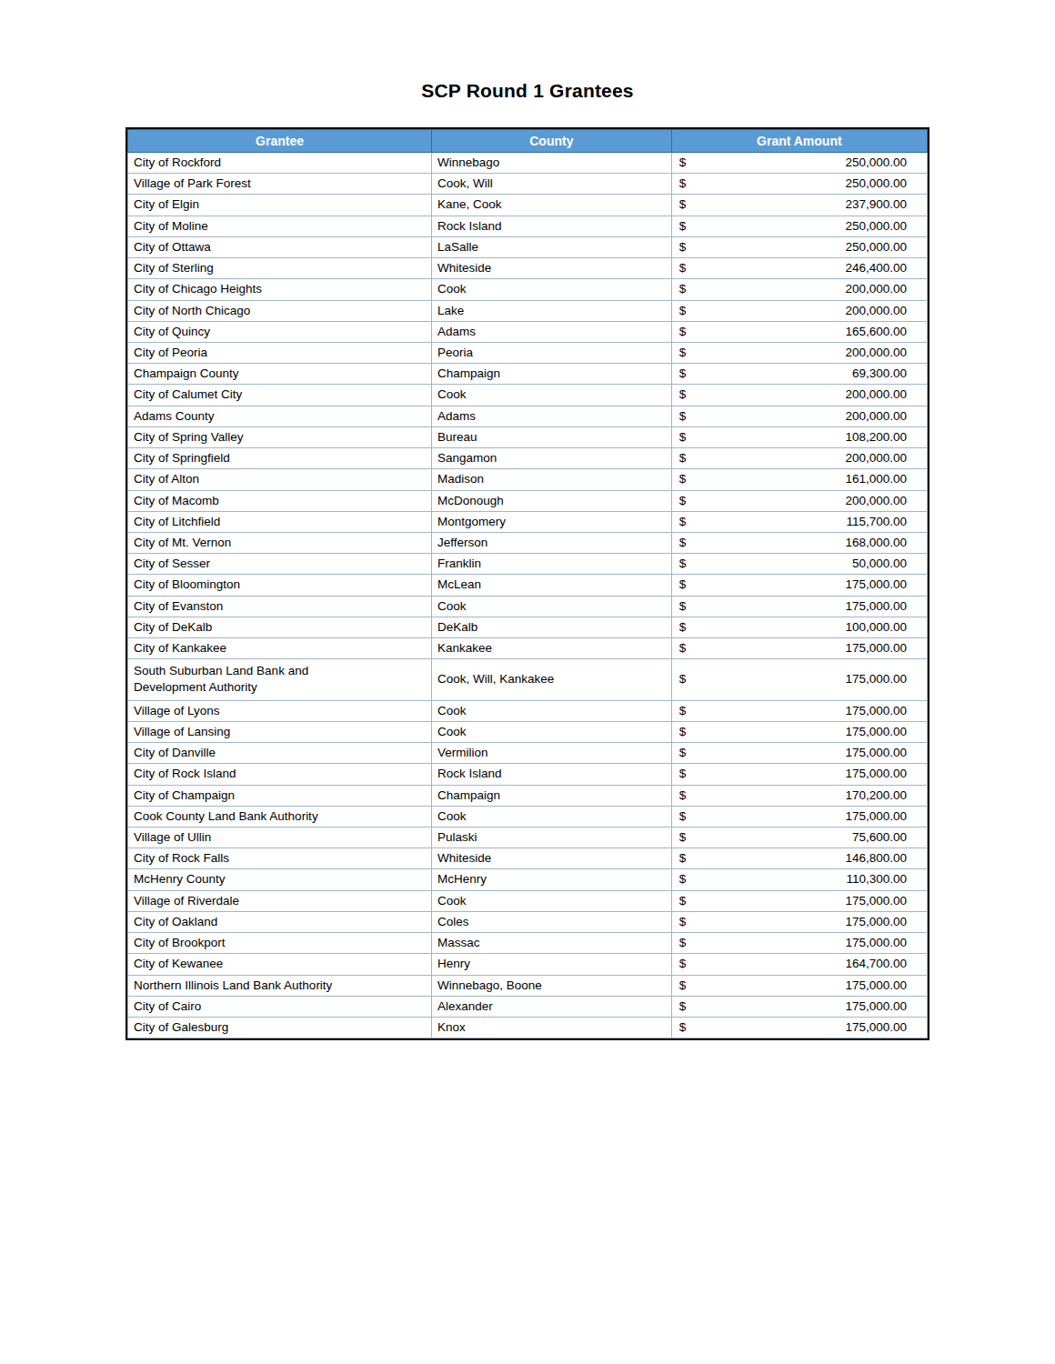SCP Round 1 Grantees
| Grantee | County | Grant Amount |
| --- | --- | --- |
| City of Rockford | Winnebago | $ 250,000.00 |
| Village of Park Forest | Cook, Will | $ 250,000.00 |
| City of Elgin | Kane, Cook | $ 237,900.00 |
| City of Moline | Rock Island | $ 250,000.00 |
| City of Ottawa | LaSalle | $ 250,000.00 |
| City of Sterling | Whiteside | $ 246,400.00 |
| City of Chicago Heights | Cook | $ 200,000.00 |
| City of North Chicago | Lake | $ 200,000.00 |
| City of Quincy | Adams | $ 165,600.00 |
| City of Peoria | Peoria | $ 200,000.00 |
| Champaign County | Champaign | $ 69,300.00 |
| City of Calumet City | Cook | $ 200,000.00 |
| Adams County | Adams | $ 200,000.00 |
| City of Spring Valley | Bureau | $ 108,200.00 |
| City of Springfield | Sangamon | $ 200,000.00 |
| City of Alton | Madison | $ 161,000.00 |
| City of Macomb | McDonough | $ 200,000.00 |
| City of Litchfield | Montgomery | $ 115,700.00 |
| City of Mt. Vernon | Jefferson | $ 168,000.00 |
| City of Sesser | Franklin | $ 50,000.00 |
| City of Bloomington | McLean | $ 175,000.00 |
| City of Evanston | Cook | $ 175,000.00 |
| City of DeKalb | DeKalb | $ 100,000.00 |
| City of Kankakee | Kankakee | $ 175,000.00 |
| South Suburban Land Bank and Development Authority | Cook, Will, Kankakee | $ 175,000.00 |
| Village of Lyons | Cook | $ 175,000.00 |
| Village of Lansing | Cook | $ 175,000.00 |
| City of Danville | Vermilion | $ 175,000.00 |
| City of Rock Island | Rock Island | $ 175,000.00 |
| City of Champaign | Champaign | $ 170,200.00 |
| Cook County Land Bank Authority | Cook | $ 175,000.00 |
| Village of Ullin | Pulaski | $ 75,600.00 |
| City of Rock Falls | Whiteside | $ 146,800.00 |
| McHenry County | McHenry | $ 110,300.00 |
| Village of Riverdale | Cook | $ 175,000.00 |
| City of Oakland | Coles | $ 175,000.00 |
| City of Brookport | Massac | $ 175,000.00 |
| City of Kewanee | Henry | $ 164,700.00 |
| Northern Illinois Land Bank Authority | Winnebago, Boone | $ 175,000.00 |
| City of Cairo | Alexander | $ 175,000.00 |
| City of Galesburg | Knox | $ 175,000.00 |